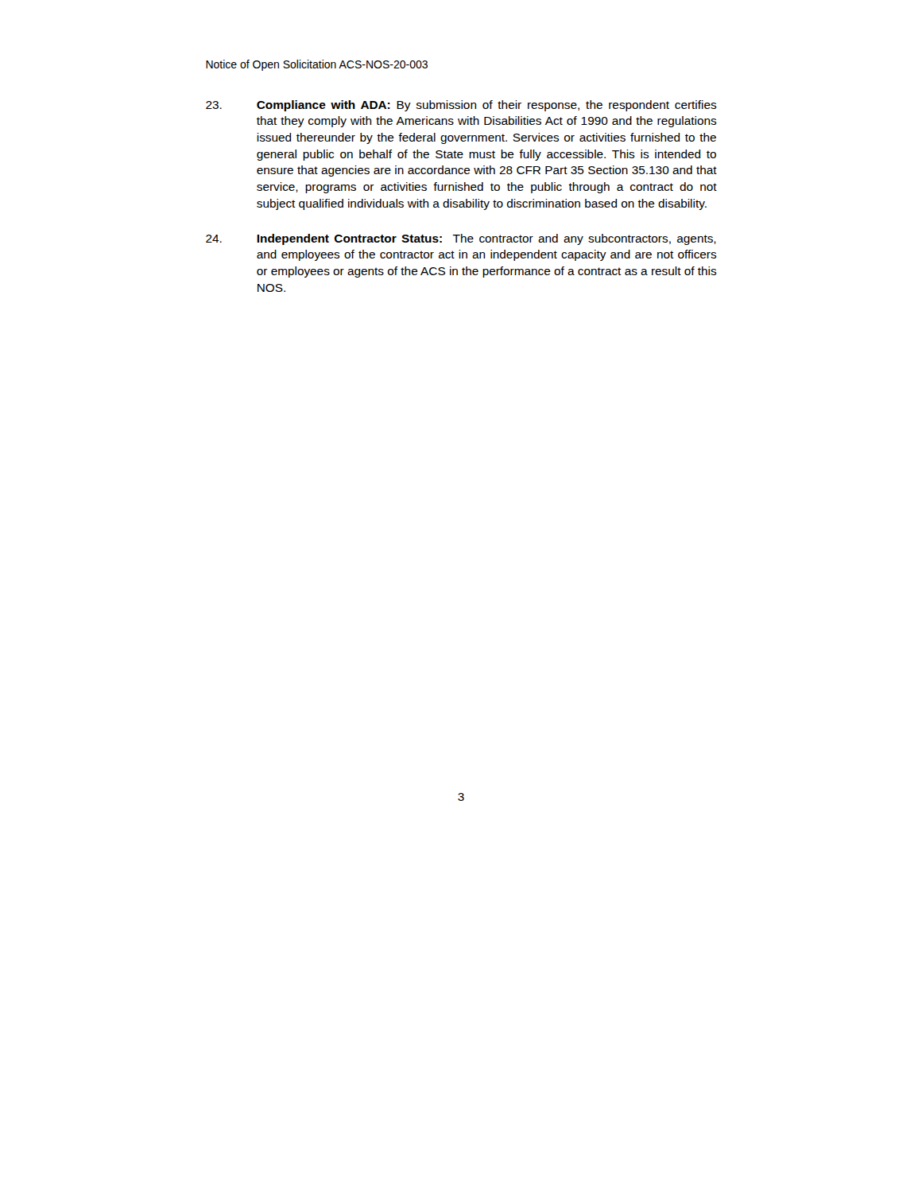Notice of Open Solicitation ACS-NOS-20-003
23.
Compliance with ADA: By submission of their response, the respondent certifies that they comply with the Americans with Disabilities Act of 1990 and the regulations issued thereunder by the federal government. Services or activities furnished to the general public on behalf of the State must be fully accessible. This is intended to ensure that agencies are in accordance with 28 CFR Part 35 Section 35.130 and that service, programs or activities furnished to the public through a contract do not subject qualified individuals with a disability to discrimination based on the disability.
24.
Independent Contractor Status: The contractor and any subcontractors, agents, and employees of the contractor act in an independent capacity and are not officers or employees or agents of the ACS in the performance of a contract as a result of this NOS.
3